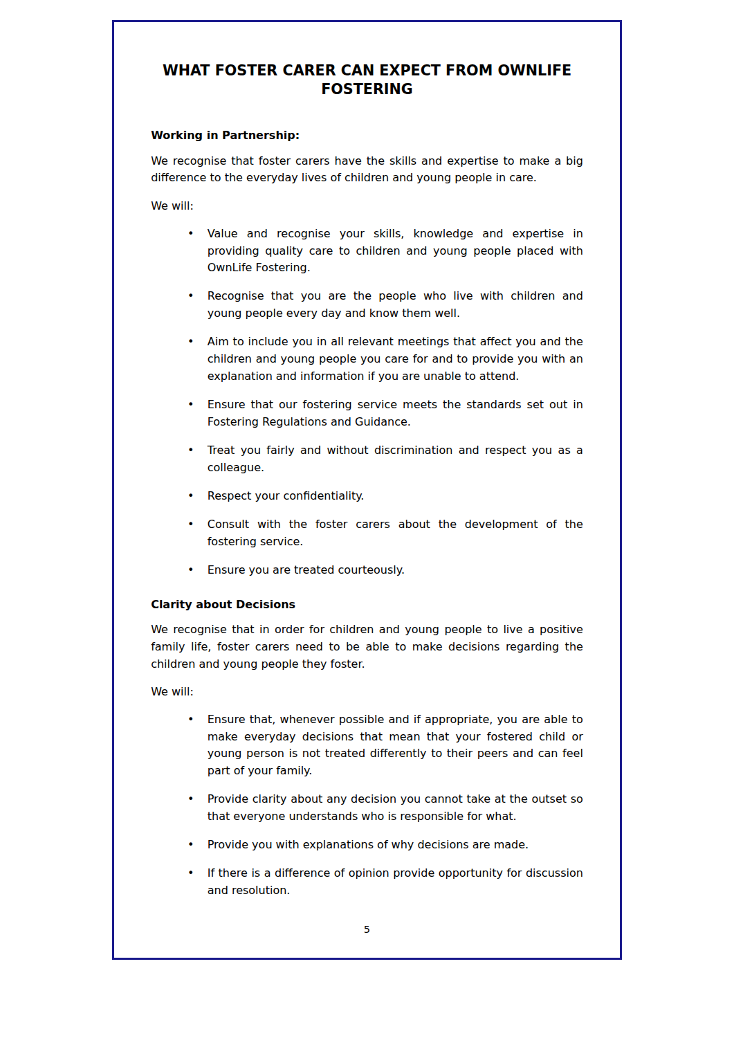WHAT FOSTER CARER CAN EXPECT FROM OWNLIFE FOSTERING
Working in Partnership:
We recognise that foster carers have the skills and expertise to make a big difference to the everyday lives of children and young people in care.
We will:
Value and recognise your skills, knowledge and expertise in providing quality care to children and young people placed with OwnLife Fostering.
Recognise that you are the people who live with children and young people every day and know them well.
Aim to include you in all relevant meetings that affect you and the children and young people you care for and to provide you with an explanation and information if you are unable to attend.
Ensure that our fostering service meets the standards set out in Fostering Regulations and Guidance.
Treat you fairly and without discrimination and respect you as a colleague.
Respect your confidentiality.
Consult with the foster carers about the development of the fostering service.
Ensure you are treated courteously.
Clarity about Decisions
We recognise that in order for children and young people to live a positive family life, foster carers need to be able to make decisions regarding the children and young people they foster.
We will:
Ensure that, whenever possible and if appropriate, you are able to make everyday decisions that mean that your fostered child or young person is not treated differently to their peers and can feel part of your family.
Provide clarity about any decision you cannot take at the outset so that everyone understands who is responsible for what.
Provide you with explanations of why decisions are made.
If there is a difference of opinion provide opportunity for discussion and resolution.
5